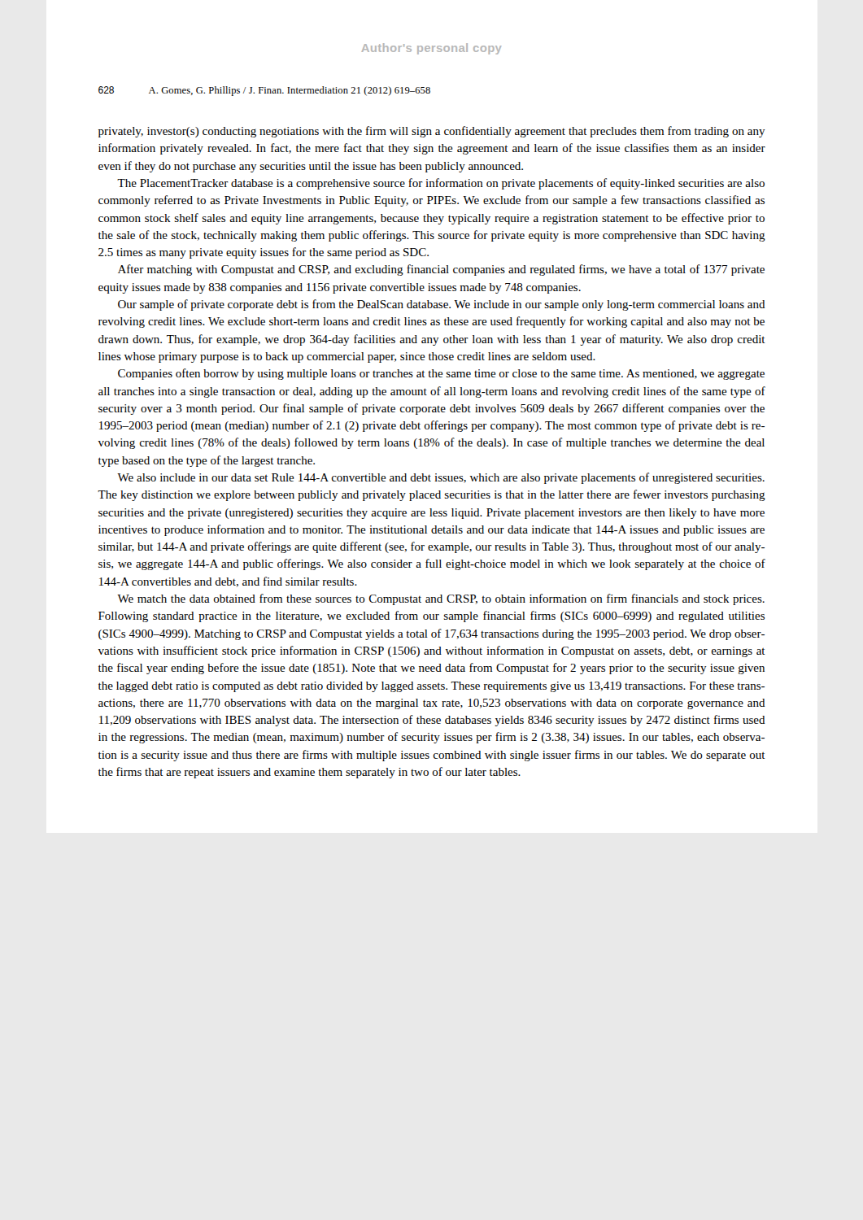Author's personal copy
628 A. Gomes, G. Phillips / J. Finan. Intermediation 21 (2012) 619–658
privately, investor(s) conducting negotiations with the firm will sign a confidentially agreement that precludes them from trading on any information privately revealed. In fact, the mere fact that they sign the agreement and learn of the issue classifies them as an insider even if they do not purchase any securities until the issue has been publicly announced.
The PlacementTracker database is a comprehensive source for information on private placements of equity-linked securities are also commonly referred to as Private Investments in Public Equity, or PIPEs. We exclude from our sample a few transactions classified as common stock shelf sales and equity line arrangements, because they typically require a registration statement to be effective prior to the sale of the stock, technically making them public offerings. This source for private equity is more comprehensive than SDC having 2.5 times as many private equity issues for the same period as SDC.
After matching with Compustat and CRSP, and excluding financial companies and regulated firms, we have a total of 1377 private equity issues made by 838 companies and 1156 private convertible issues made by 748 companies.
Our sample of private corporate debt is from the DealScan database. We include in our sample only long-term commercial loans and revolving credit lines. We exclude short-term loans and credit lines as these are used frequently for working capital and also may not be drawn down. Thus, for example, we drop 364-day facilities and any other loan with less than 1 year of maturity. We also drop credit lines whose primary purpose is to back up commercial paper, since those credit lines are seldom used.
Companies often borrow by using multiple loans or tranches at the same time or close to the same time. As mentioned, we aggregate all tranches into a single transaction or deal, adding up the amount of all long-term loans and revolving credit lines of the same type of security over a 3 month period. Our final sample of private corporate debt involves 5609 deals by 2667 different companies over the 1995–2003 period (mean (median) number of 2.1 (2) private debt offerings per company). The most common type of private debt is revolving credit lines (78% of the deals) followed by term loans (18% of the deals). In case of multiple tranches we determine the deal type based on the type of the largest tranche.
We also include in our data set Rule 144-A convertible and debt issues, which are also private placements of unregistered securities. The key distinction we explore between publicly and privately placed securities is that in the latter there are fewer investors purchasing securities and the private (unregistered) securities they acquire are less liquid. Private placement investors are then likely to have more incentives to produce information and to monitor. The institutional details and our data indicate that 144-A issues and public issues are similar, but 144-A and private offerings are quite different (see, for example, our results in Table 3). Thus, throughout most of our analysis, we aggregate 144-A and public offerings. We also consider a full eight-choice model in which we look separately at the choice of 144-A convertibles and debt, and find similar results.
We match the data obtained from these sources to Compustat and CRSP, to obtain information on firm financials and stock prices. Following standard practice in the literature, we excluded from our sample financial firms (SICs 6000–6999) and regulated utilities (SICs 4900–4999). Matching to CRSP and Compustat yields a total of 17,634 transactions during the 1995–2003 period. We drop observations with insufficient stock price information in CRSP (1506) and without information in Compustat on assets, debt, or earnings at the fiscal year ending before the issue date (1851). Note that we need data from Compustat for 2 years prior to the security issue given the lagged debt ratio is computed as debt ratio divided by lagged assets. These requirements give us 13,419 transactions. For these transactions, there are 11,770 observations with data on the marginal tax rate, 10,523 observations with data on corporate governance and 11,209 observations with IBES analyst data. The intersection of these databases yields 8346 security issues by 2472 distinct firms used in the regressions. The median (mean, maximum) number of security issues per firm is 2 (3.38, 34) issues. In our tables, each observation is a security issue and thus there are firms with multiple issues combined with single issuer firms in our tables. We do separate out the firms that are repeat issuers and examine them separately in two of our later tables.